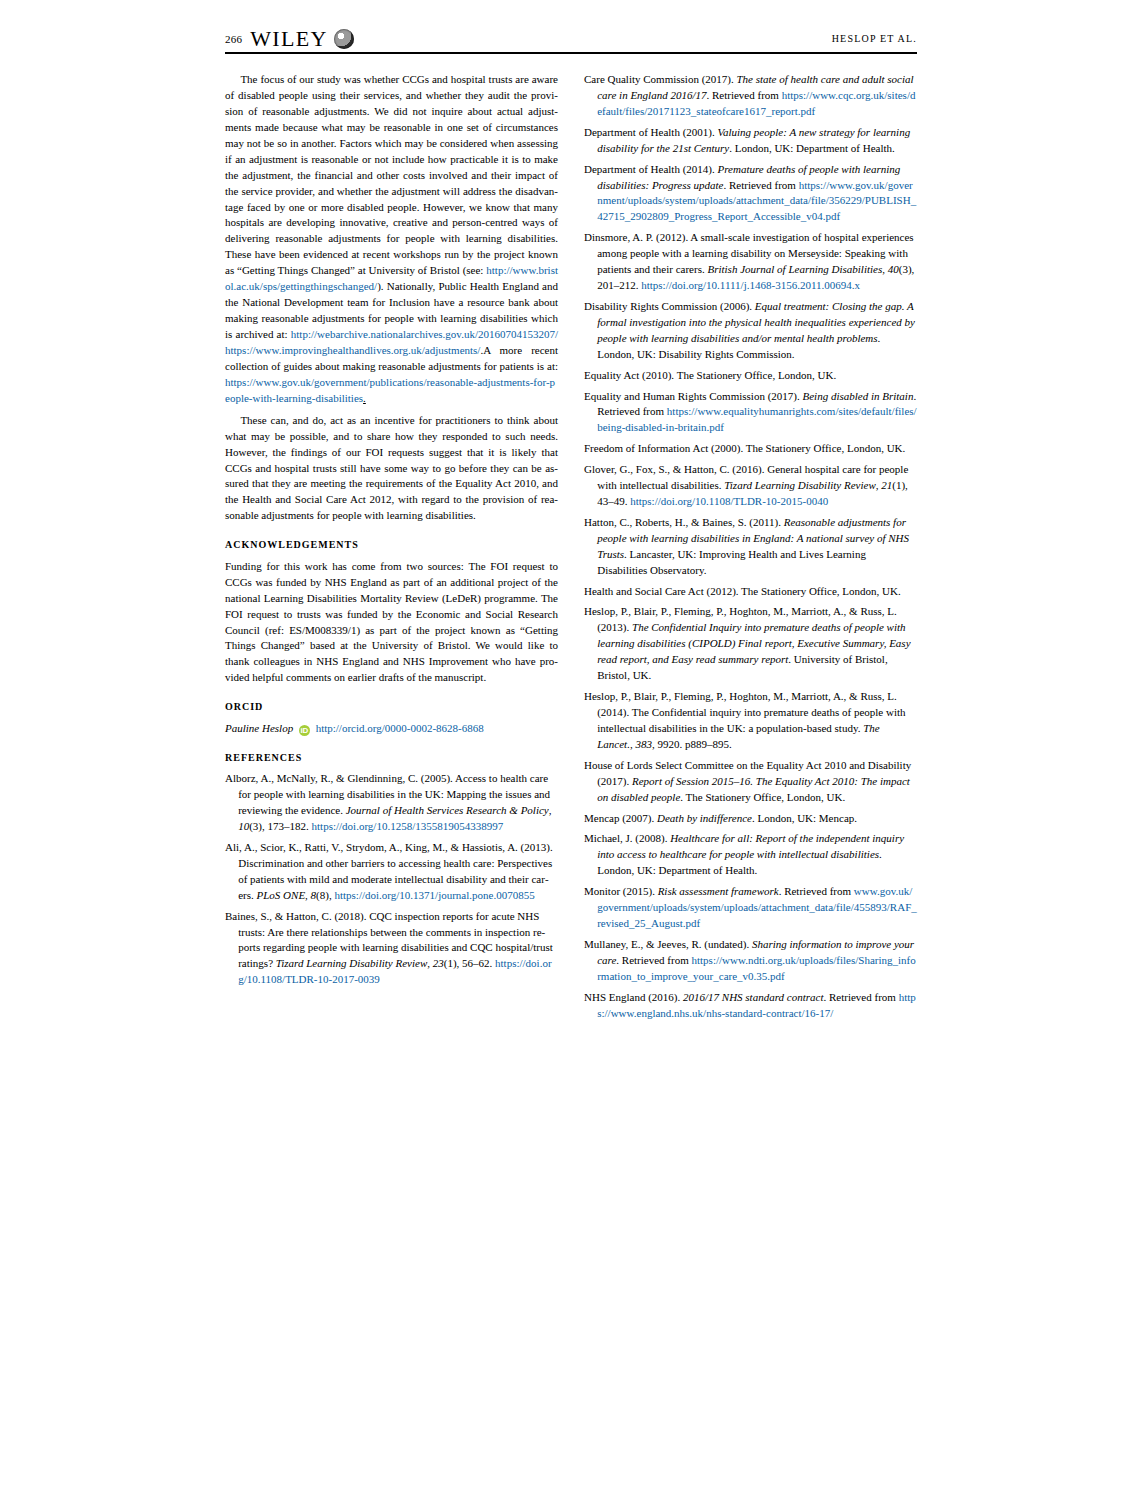266 WILEY
Heslop et al.
The focus of our study was whether CCGs and hospital trusts are aware of disabled people using their services, and whether they audit the provision of reasonable adjustments. We did not inquire about actual adjustments made because what may be reasonable in one set of circumstances may not be so in another. Factors which may be considered when assessing if an adjustment is reasonable or not include how practicable it is to make the adjustment, the financial and other costs involved and their impact of the service provider, and whether the adjustment will address the disadvantage faced by one or more disabled people. However, we know that many hospitals are developing innovative, creative and person-centred ways of delivering reasonable adjustments for people with learning disabilities. These have been evidenced at recent workshops run by the project known as “Getting Things Changed” at University of Bristol (see: http://www.bristol.ac.uk/sps/gettingthingschanged/). Nationally, Public Health England and the National Development team for Inclusion have a resource bank about making reasonable adjustments for people with learning disabilities which is archived at: http://webarchive.nationalarchives.gov.uk/20160704153207/https://www.improvinghealthandlives.org.uk/adjustments/.A more recent collection of guides about making reasonable adjustments for patients is at: https://www.gov.uk/government/publications/reasonable-adjustments-for-people-with-learning-disabilities.
These can, and do, act as an incentive for practitioners to think about what may be possible, and to share how they responded to such needs. However, the findings of our FOI requests suggest that it is likely that CCGs and hospital trusts still have some way to go before they can be assured that they are meeting the requirements of the Equality Act 2010, and the Health and Social Care Act 2012, with regard to the provision of reasonable adjustments for people with learning disabilities.
Acknowledgements
Funding for this work has come from two sources: The FOI request to CCGs was funded by NHS England as part of an additional project of the national Learning Disabilities Mortality Review (LeDeR) programme. The FOI request to trusts was funded by the Economic and Social Research Council (ref: ES/M008339/1) as part of the project known as “Getting Things Changed” based at the University of Bristol. We would like to thank colleagues in NHS England and NHS Improvement who have provided helpful comments on earlier drafts of the manuscript.
ORCID
Pauline Heslop iD http://orcid.org/0000-0002-8628-6868
References
Alborz, A., McNally, R., & Glendinning, C. (2005). Access to health care for people with learning disabilities in the UK: Mapping the issues and reviewing the evidence. Journal of Health Services Research & Policy, 10(3), 173–182. https://doi.org/10.1258/1355819054338997
Ali, A., Scior, K., Ratti, V., Strydom, A., King, M., & Hassiotis, A. (2013). Discrimination and other barriers to accessing health care: Perspectives of patients with mild and moderate intellectual disability and their carers. PLoS ONE, 8(8), https://doi.org/10.1371/journal.pone.0070855
Baines, S., & Hatton, C. (2018). CQC inspection reports for acute NHS trusts: Are there relationships between the comments in inspection reports regarding people with learning disabilities and CQC hospital/trust ratings? Tizard Learning Disability Review, 23(1), 56–62. https://doi.org/10.1108/TLDR-10-2017-0039
Care Quality Commission (2017). The state of health care and adult social care in England 2016/17. Retrieved from https://www.cqc.org.uk/sites/default/files/20171123_stateofcare1617_report.pdf
Department of Health (2001). Valuing people: A new strategy for learning disability for the 21st Century. London, UK: Department of Health.
Department of Health (2014). Premature deaths of people with learning disabilities: Progress update. Retrieved from https://www.gov.uk/government/uploads/system/uploads/attachment_data/file/356229/PUBLISH_42715_2902809_Progress_Report_Accessible_v04.pdf
Dinsmore, A. P. (2012). A small-scale investigation of hospital experiences among people with a learning disability on Merseyside: Speaking with patients and their carers. British Journal of Learning Disabilities, 40(3), 201–212. https://doi.org/10.1111/j.1468-3156.2011.00694.x
Disability Rights Commission (2006). Equal treatment: Closing the gap. A formal investigation into the physical health inequalities experienced by people with learning disabilities and/or mental health problems. London, UK: Disability Rights Commission.
Equality Act (2010). The Stationery Office, London, UK.
Equality and Human Rights Commission (2017). Being disabled in Britain. Retrieved from https://www.equalityhumanrights.com/sites/default/files/being-disabled-in-britain.pdf
Freedom of Information Act (2000). The Stationery Office, London, UK.
Glover, G., Fox, S., & Hatton, C. (2016). General hospital care for people with intellectual disabilities. Tizard Learning Disability Review, 21(1), 43–49. https://doi.org/10.1108/TLDR-10-2015-0040
Hatton, C., Roberts, H., & Baines, S. (2011). Reasonable adjustments for people with learning disabilities in England: A national survey of NHS Trusts. Lancaster, UK: Improving Health and Lives Learning Disabilities Observatory.
Health and Social Care Act (2012). The Stationery Office, London, UK.
Heslop, P., Blair, P., Fleming, P., Hoghton, M., Marriott, A., & Russ, L. (2013). The Confidential Inquiry into premature deaths of people with learning disabilities (CIPOLD) Final report, Executive Summary, Easy read report, and Easy read summary report. University of Bristol, Bristol, UK.
Heslop, P., Blair, P., Fleming, P., Hoghton, M., Marriott, A., & Russ, L. (2014). The Confidential inquiry into premature deaths of people with intellectual disabilities in the UK: a population-based study. The Lancet., 383, 9920. p889–895.
House of Lords Select Committee on the Equality Act 2010 and Disability (2017). Report of Session 2015–16. The Equality Act 2010: The impact on disabled people. The Stationery Office, London, UK.
Mencap (2007). Death by indifference. London, UK: Mencap.
Michael, J. (2008). Healthcare for all: Report of the independent inquiry into access to healthcare for people with intellectual disabilities. London, UK: Department of Health.
Monitor (2015). Risk assessment framework. Retrieved from www.gov.uk/government/uploads/system/uploads/attachment_data/file/455893/RAF_revised_25_August.pdf
Mullaney, E., & Jeeves, R. (undated). Sharing information to improve your care. Retrieved from https://www.ndti.org.uk/uploads/files/Sharing_information_to_improve_your_care_v0.35.pdf
NHS England (2016). 2016/17 NHS standard contract. Retrieved from https://www.england.nhs.uk/nhs-standard-contract/16-17/